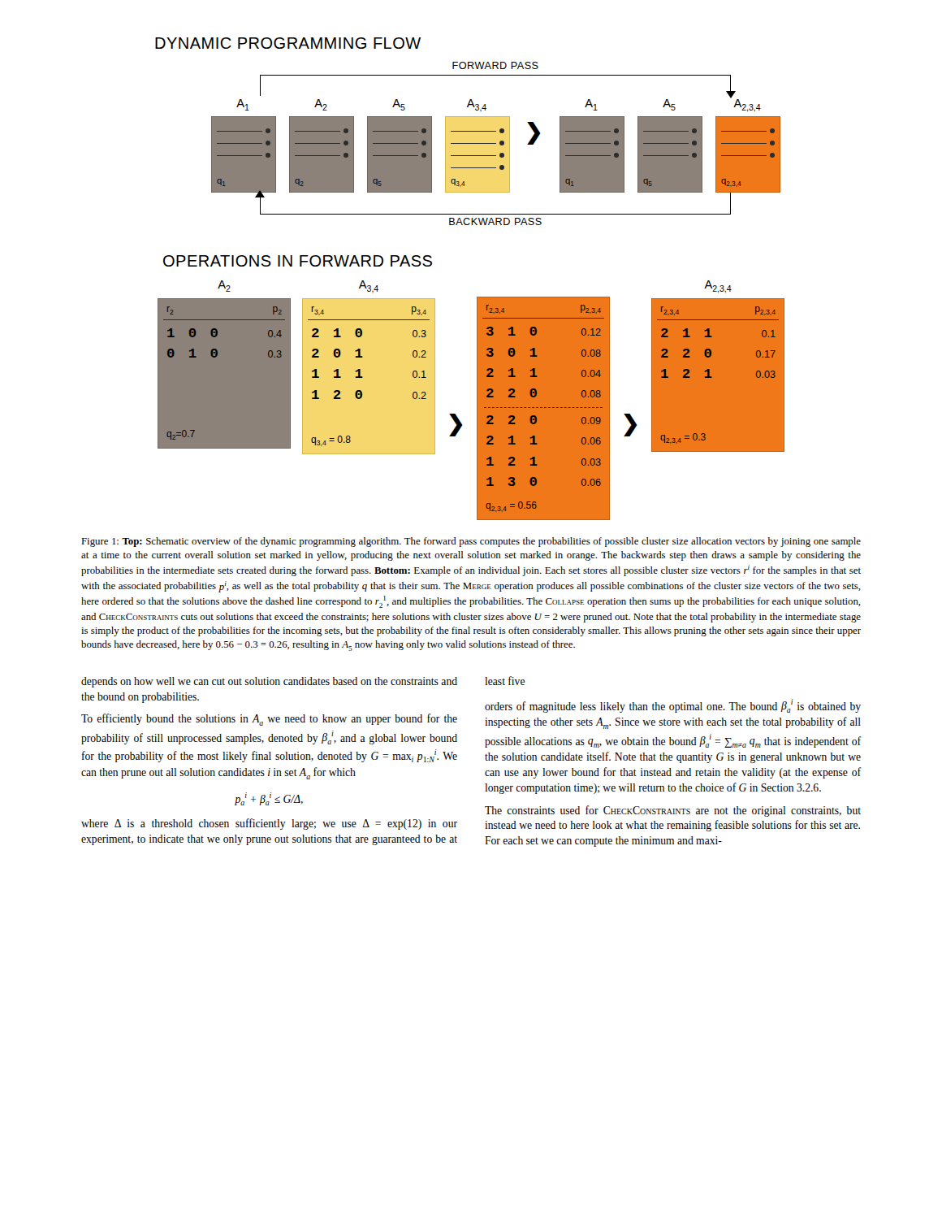DYNAMIC PROGRAMMING FLOW
FORWARD PASS
A1
q1
A2
q2
A5
q5
A3,4
q3,4
❯
A1
q1
A5
q5
A2,3,4
q2,3,4
BACKWARD PASS
OPERATIONS IN FORWARD PASS
A2
r2 p2
1 0 00.4
0 1 00.3
q2=0.7
A3,4
r3,4 p3,4
2 1 00.3
2 0 10.2
1 1 10.1
1 2 00.2
q3,4 = 0.8
❯
r2,3,4 p2,3,4
3 1 00.12
3 0 10.08
2 1 10.04
2 2 00.08
2 2 00.09
2 1 10.06
1 2 10.03
1 3 00.06
q2,3,4 = 0.56
❯
A2,3,4
r2,3,4 p2,3,4
2 1 10.1
2 2 00.17
1 2 10.03
q2,3,4 = 0.3
Figure 1: Top: Schematic overview of the dynamic programming algorithm. The forward pass computes the probabilities of possible cluster size allocation vectors by joining one sample at a time to the current overall solution set marked in yellow, producing the next overall solution set marked in orange. The backwards step then draws a sample by considering the probabilities in the intermediate sets created during the forward pass. Bottom: Example of an individual join. Each set stores all possible cluster size vectors ri for the samples in that set with the associated probabilities pi, as well as the total probability q that is their sum. The Merge operation produces all possible combinations of the cluster size vectors of the two sets, here ordered so that the solutions above the dashed line correspond to r21, and multiplies the probabilities. The Collapse operation then sums up the probabilities for each unique solution, and CheckConstraints cuts out solutions that exceed the constraints; here solutions with cluster sizes above U = 2 were pruned out. Note that the total probability in the intermediate stage is simply the product of the probabilities for the incoming sets, but the probability of the final result is often considerably smaller. This allows pruning the other sets again since their upper bounds have decreased, here by 0.56 − 0.3 = 0.26, resulting in A5 now having only two valid solutions instead of three.
depends on how well we can cut out solution candidates based on the constraints and the bound on probabilities.
To efficiently bound the solutions in Aa we need to know an upper bound for the probability of still unprocessed samples, denoted by βai, and a global lower bound for the probability of the most likely final solution, denoted by G = maxi p1:Ni. We can then prune out all solution candidates i in set Aa for which
pai + βai ≤ G/Δ,
where Δ is a threshold chosen sufficiently large; we use Δ = exp(12) in our experiment, to indicate that we only prune out solutions that are guaranteed to be at least five
orders of magnitude less likely than the optimal one. The bound βai is obtained by inspecting the other sets Am. Since we store with each set the total probability of all possible allocations as qm, we obtain the bound βai = ∑m≠a qm that is independent of the solution candidate itself. Note that the quantity G is in general unknown but we can use any lower bound for that instead and retain the validity (at the expense of longer computation time); we will return to the choice of G in Section 3.2.6.
The constraints used for CheckConstraints are not the original constraints, but instead we need to here look at what the remaining feasible solutions for this set are. For each set we can compute the minimum and maxi-